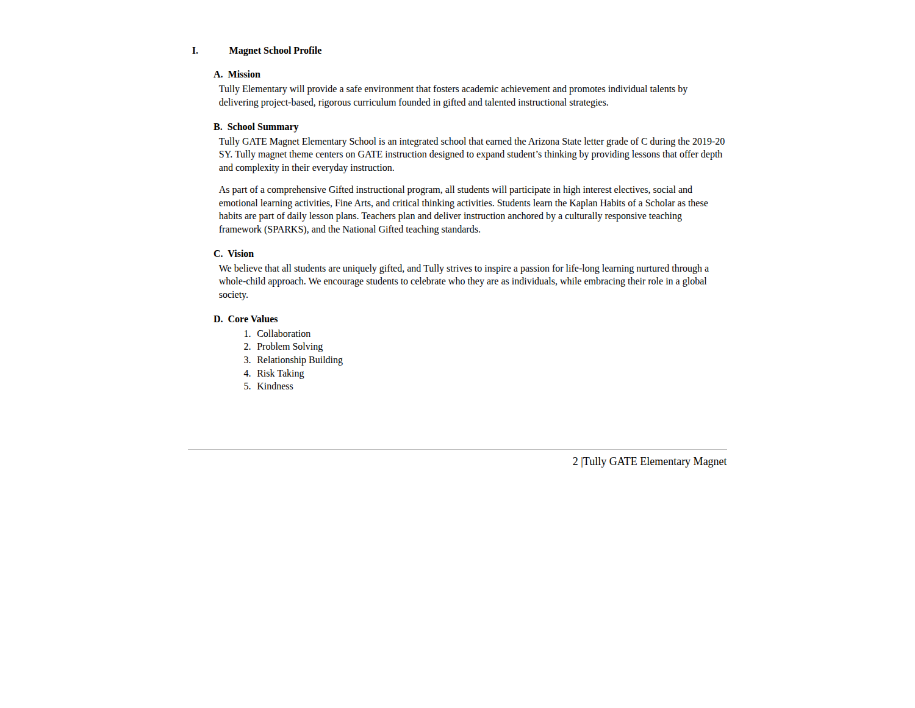I. Magnet School Profile
A. Mission
Tully Elementary will provide a safe environment that fosters academic achievement and promotes individual talents by delivering project-based, rigorous curriculum founded in gifted and talented instructional strategies.
B. School Summary
Tully GATE Magnet Elementary School is an integrated school that earned the Arizona State letter grade of C during the 2019-20 SY. Tully magnet theme centers on GATE instruction designed to expand student’s thinking by providing lessons that offer depth and complexity in their everyday instruction.
As part of a comprehensive Gifted instructional program, all students will participate in high interest electives, social and emotional learning activities, Fine Arts, and critical thinking activities. Students learn the Kaplan Habits of a Scholar as these habits are part of daily lesson plans. Teachers plan and deliver instruction anchored by a culturally responsive teaching framework (SPARKS), and the National Gifted teaching standards.
C. Vision
We believe that all students are uniquely gifted, and Tully strives to inspire a passion for life-long learning nurtured through a whole-child approach. We encourage students to celebrate who they are as individuals, while embracing their role in a global society.
D. Core Values
Collaboration
Problem Solving
Relationship Building
Risk Taking
Kindness
2 |Tully GATE Elementary Magnet